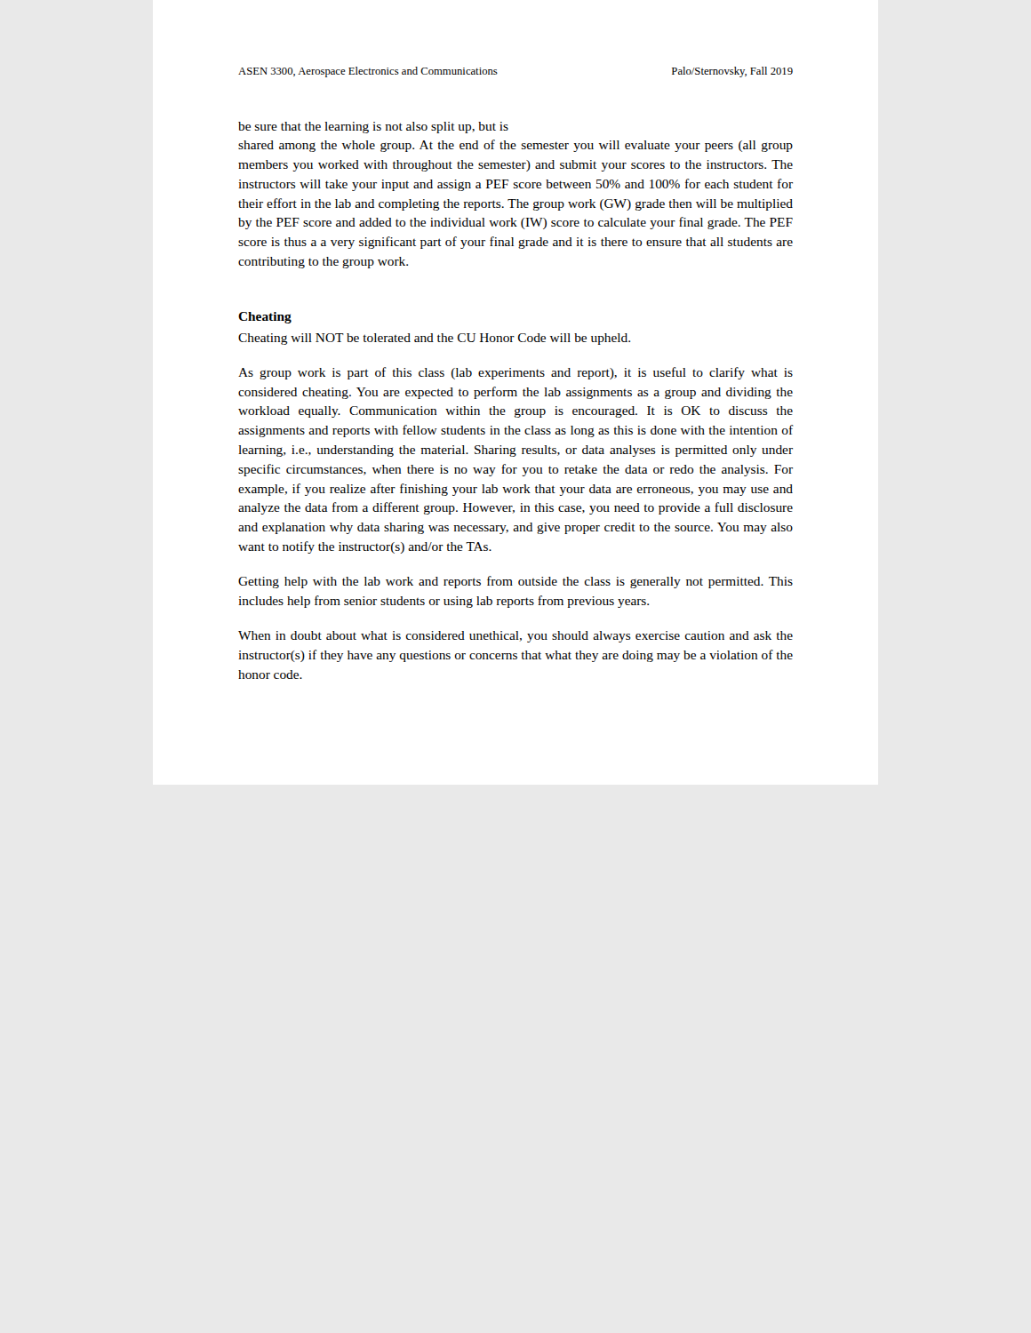ASEN 3300, Aerospace Electronics and Communications
Palo/Sternovsky, Fall 2019
be sure that the learning is not also split up, but is
shared among the whole group. At the end of the semester you will evaluate your peers (all group members you worked with throughout the semester) and submit your scores to the instructors. The instructors will take your input and assign a PEF score between 50% and 100% for each student for their effort in the lab and completing the reports. The group work (GW) grade then will be multiplied by the PEF score and added to the individual work (IW) score to calculate your final grade. The PEF score is thus a a very significant part of your final grade and it is there to ensure that all students are contributing to the group work.
Cheating
Cheating will NOT be tolerated and the CU Honor Code will be upheld.
As group work is part of this class (lab experiments and report), it is useful to clarify what is considered cheating. You are expected to perform the lab assignments as a group and dividing the workload equally. Communication within the group is encouraged. It is OK to discuss the assignments and reports with fellow students in the class as long as this is done with the intention of learning, i.e., understanding the material. Sharing results, or data analyses is permitted only under specific circumstances, when there is no way for you to retake the data or redo the analysis. For example, if you realize after finishing your lab work that your data are erroneous, you may use and analyze the data from a different group. However, in this case, you need to provide a full disclosure and explanation why data sharing was necessary, and give proper credit to the source. You may also want to notify the instructor(s) and/or the TAs.
Getting help with the lab work and reports from outside the class is generally not permitted. This includes help from senior students or using lab reports from previous years.
When in doubt about what is considered unethical, you should always exercise caution and ask the instructor(s) if they have any questions or concerns that what they are doing may be a violation of the honor code.